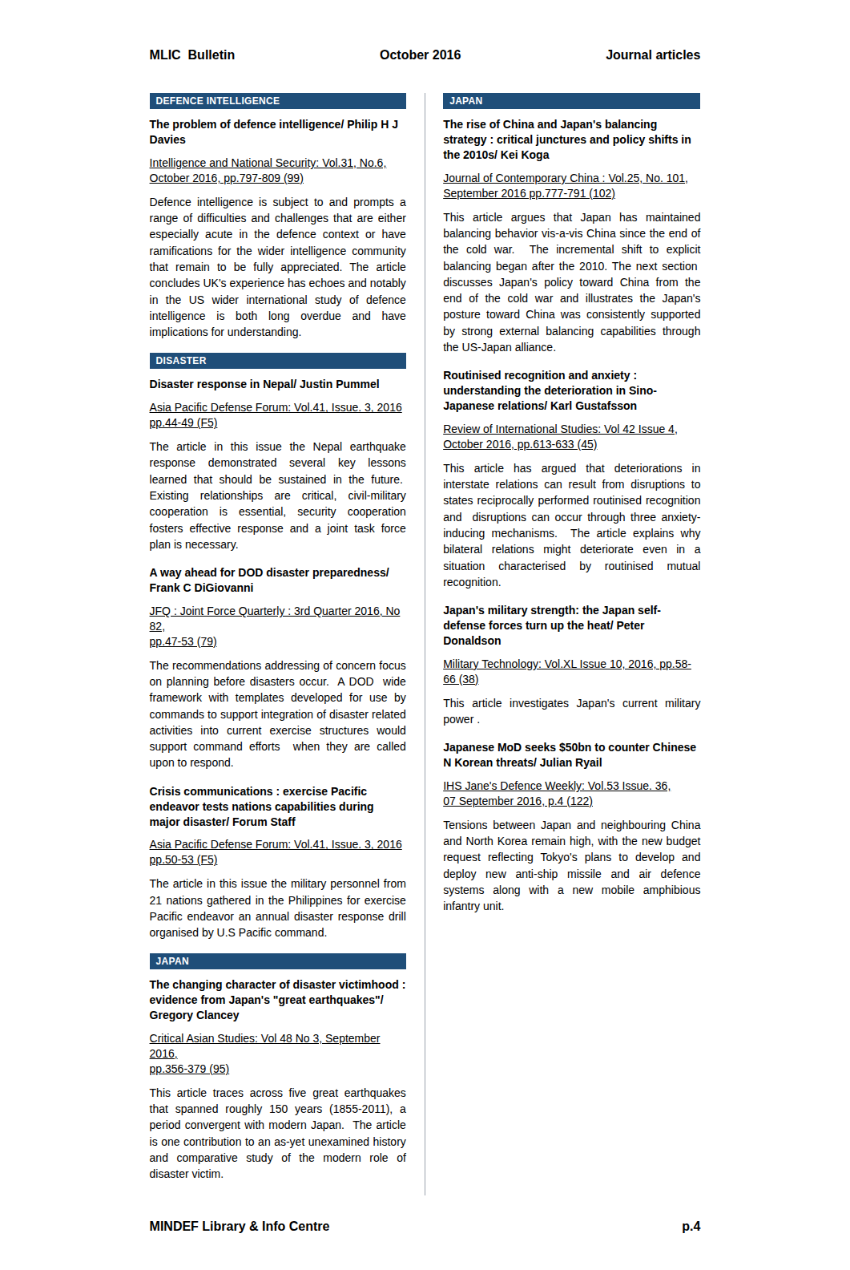MLIC Bulletin
October 2016
Journal articles
DEFENCE INTELLIGENCE
The problem of defence intelligence/ Philip H J Davies
Intelligence and National Security: Vol.31, No.6, October 2016, pp.797-809 (99)
Defence intelligence is subject to and prompts a range of difficulties and challenges that are either especially acute in the defence context or have ramifications for the wider intelligence community that remain to be fully appreciated. The article concludes UK's experience has echoes and notably in the US wider international study of defence intelligence is both long overdue and have implications for understanding.
DISASTER
Disaster response in Nepal/ Justin Pummel
Asia Pacific Defense Forum: Vol.41, Issue. 3, 2016 pp.44-49 (F5)
The article in this issue the Nepal earthquake response demonstrated several key lessons learned that should be sustained in the future. Existing relationships are critical, civil-military cooperation is essential, security cooperation fosters effective response and a joint task force plan is necessary.
A way ahead for DOD disaster preparedness/ Frank C DiGiovanni
JFQ : Joint Force Quarterly : 3rd Quarter 2016, No 82,
pp.47-53 (79)
The recommendations addressing of concern focus on planning before disasters occur. A DOD wide framework with templates developed for use by commands to support integration of disaster related activities into current exercise structures would support command efforts when they are called upon to respond.
Crisis communications : exercise Pacific endeavor tests nations capabilities during major disaster/ Forum Staff
Asia Pacific Defense Forum: Vol.41, Issue. 3, 2016 pp.50-53 (F5)
The article in this issue the military personnel from 21 nations gathered in the Philippines for exercise Pacific endeavor an annual disaster response drill organised by U.S Pacific command.
JAPAN
The changing character of disaster victimhood : evidence from Japan's "great earthquakes"/ Gregory Clancey
Critical Asian Studies: Vol 48 No 3, September 2016,
pp.356-379 (95)
This article traces across five great earthquakes that spanned roughly 150 years (1855-2011), a period convergent with modern Japan. The article is one contribution to an as-yet unexamined history and comparative study of the modern role of disaster victim.
JAPAN
The rise of China and Japan's balancing strategy : critical junctures and policy shifts in the 2010s/ Kei Koga
Journal of Contemporary China : Vol.25, No. 101, September 2016 pp.777-791 (102)
This article argues that Japan has maintained balancing behavior vis-a-vis China since the end of the cold war. The incremental shift to explicit balancing began after the 2010. The next section discusses Japan's policy toward China from the end of the cold war and illustrates the Japan's posture toward China was consistently supported by strong external balancing capabilities through the US-Japan alliance.
Routinised recognition and anxiety : understanding the deterioration in Sino-Japanese relations/ Karl Gustafsson
Review of International Studies: Vol 42 Issue 4, October 2016, pp.613-633 (45)
This article has argued that deteriorations in interstate relations can result from disruptions to states reciprocally performed routinised recognition and disruptions can occur through three anxiety-inducing mechanisms. The article explains why bilateral relations might deteriorate even in a situation characterised by routinised mutual recognition.
Japan's military strength: the Japan self-defense forces turn up the heat/ Peter Donaldson
Military Technology: Vol.XL Issue 10, 2016, pp.58-66 (38)
This article investigates Japan's current military power .
Japanese MoD seeks $50bn to counter Chinese N Korean threats/ Julian Ryail
IHS Jane's Defence Weekly: Vol.53 Issue. 36,
07 September 2016, p.4 (122)
Tensions between Japan and neighbouring China and North Korea remain high, with the new budget request reflecting Tokyo's plans to develop and deploy new anti-ship missile and air defence systems along with a new mobile amphibious infantry unit.
MINDEF Library & Info Centre
p.4